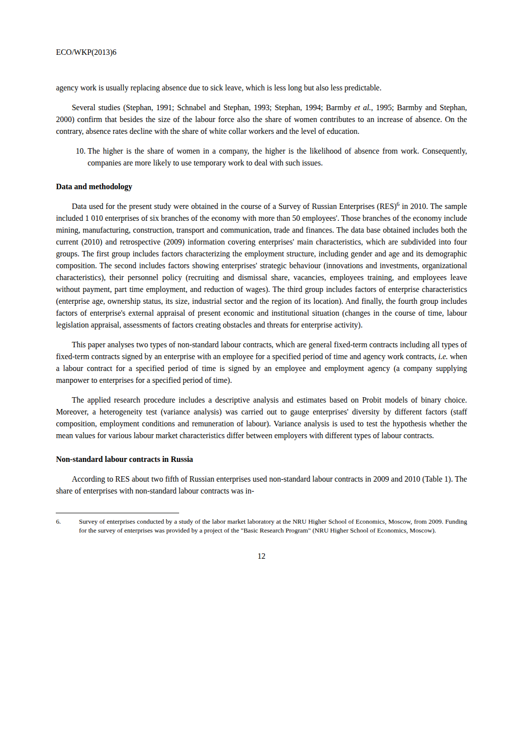ECO/WKP(2013)6
agency work is usually replacing absence due to sick leave, which is less long but also less predictable.
Several studies (Stephan, 1991; Schnabel and Stephan, 1993; Stephan, 1994; Barmby et al., 1995; Barmby and Stephan, 2000) confirm that besides the size of the labour force also the share of women contributes to an increase of absence. On the contrary, absence rates decline with the share of white collar workers and the level of education.
The higher is the share of women in a company, the higher is the likelihood of absence from work. Consequently, companies are more likely to use temporary work to deal with such issues.
Data and methodology
Data used for the present study were obtained in the course of a Survey of Russian Enterprises (RES)6 in 2010. The sample included 1 010 enterprises of six branches of the economy with more than 50 employees'. Those branches of the economy include mining, manufacturing, construction, transport and communication, trade and finances. The data base obtained includes both the current (2010) and retrospective (2009) information covering enterprises' main characteristics, which are subdivided into four groups. The first group includes factors characterizing the employment structure, including gender and age and its demographic composition. The second includes factors showing enterprises' strategic behaviour (innovations and investments, organizational characteristics), their personnel policy (recruiting and dismissal share, vacancies, employees training, and employees leave without payment, part time employment, and reduction of wages). The third group includes factors of enterprise characteristics (enterprise age, ownership status, its size, industrial sector and the region of its location). And finally, the fourth group includes factors of enterprise's external appraisal of present economic and institutional situation (changes in the course of time, labour legislation appraisal, assessments of factors creating obstacles and threats for enterprise activity).
This paper analyses two types of non-standard labour contracts, which are general fixed-term contracts including all types of fixed-term contracts signed by an enterprise with an employee for a specified period of time and agency work contracts, i.e. when a labour contract for a specified period of time is signed by an employee and employment agency (a company supplying manpower to enterprises for a specified period of time).
The applied research procedure includes a descriptive analysis and estimates based on Probit models of binary choice. Moreover, a heterogeneity test (variance analysis) was carried out to gauge enterprises' diversity by different factors (staff composition, employment conditions and remuneration of labour). Variance analysis is used to test the hypothesis whether the mean values for various labour market characteristics differ between employers with different types of labour contracts.
Non-standard labour contracts in Russia
According to RES about two fifth of Russian enterprises used non-standard labour contracts in 2009 and 2010 (Table 1). The share of enterprises with non-standard labour contracts was in-
6. Survey of enterprises conducted by a study of the labor market laboratory at the NRU Higher School of Economics, Moscow, from 2009. Funding for the survey of enterprises was provided by a project of the "Basic Research Program" (NRU Higher School of Economics, Moscow).
12